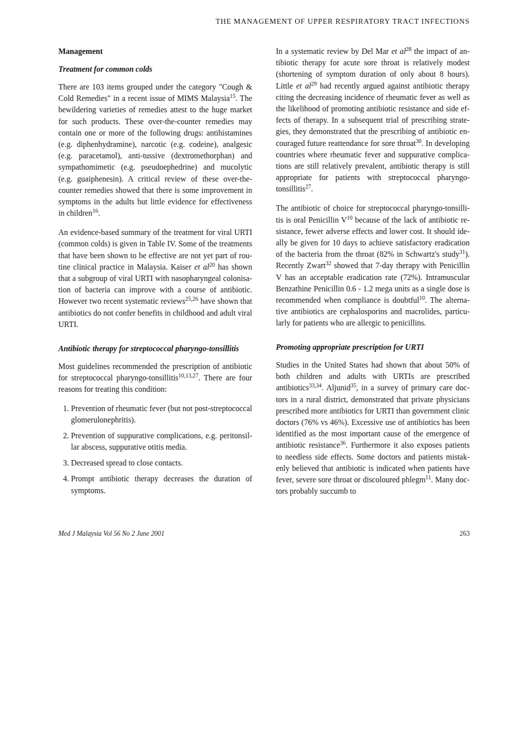THE MANAGEMENT OF UPPER RESPIRATORY TRACT INFECTIONS
Management
Treatment for common colds
There are 103 items grouped under the category "Cough & Cold Remedies" in a recent issue of MIMS Malaysia15. The bewildering varieties of remedies attest to the huge market for such products. These over-the-counter remedies may contain one or more of the following drugs: antihistamines (e.g. diphenhydramine), narcotic (e.g. codeine), analgesic (e.g. paracetamol), anti-tussive (dextromethorphan) and sympathomimetic (e.g. pseudoephedrine) and mucolytic (e.g. guaiphenesin). A critical review of these over-the-counter remedies showed that there is some improvement in symptoms in the adults but little evidence for effectiveness in children16.
An evidence-based summary of the treatment for viral URTI (common colds) is given in Table IV. Some of the treatments that have been shown to be effective are not yet part of routine clinical practice in Malaysia. Kaiser et al20 has shown that a subgroup of viral URTI with nasopharyngeal colonisation of bacteria can improve with a course of antibiotic. However two recent systematic reviews25,26 have shown that antibiotics do not confer benefits in childhood and adult viral URTI.
Antibiotic therapy for streptococcal pharyngo-tonsillitis
Most guidelines recommended the prescription of antibiotic for streptococcal pharyngo-tonsillitis10,13,27. There are four reasons for treating this condition:
Prevention of rheumatic fever (but not post-streptococcal glomerulonephritis).
Prevention of suppurative complications, e.g. peritonsillar abscess, suppurative otitis media.
Decreased spread to close contacts.
Prompt antibiotic therapy decreases the duration of symptoms.
In a systematic review by Del Mar et al28 the impact of antibiotic therapy for acute sore throat is relatively modest (shortening of symptom duration of only about 8 hours). Little et al29 had recently argued against antibiotic therapy citing the decreasing incidence of rheumatic fever as well as the likelihood of promoting antibiotic resistance and side effects of therapy. In a subsequent trial of prescribing strategies, they demonstrated that the prescribing of antibiotic encouraged future reattendance for sore throat30. In developing countries where rheumatic fever and suppurative complications are still relatively prevalent, antibiotic therapy is still appropriate for patients with streptococcal pharyngo-tonsillitis27.
The antibiotic of choice for streptococcal pharyngo-tonsillitis is oral Penicillin V10 because of the lack of antibiotic resistance, fewer adverse effects and lower cost. It should ideally be given for 10 days to achieve satisfactory eradication of the bacteria from the throat (82% in Schwartz's study31). Recently Zwart32 showed that 7-day therapy with Penicillin V has an acceptable eradication rate (72%). Intramuscular Benzathine Penicillin 0.6 - 1.2 mega units as a single dose is recommended when compliance is doubtful10. The alternative antibiotics are cephalosporins and macrolides, particularly for patients who are allergic to penicillins.
Promoting appropriate prescription for URTI
Studies in the United States had shown that about 50% of both children and adults with URTIs are prescribed antibiotics33,34. Aljunid35, in a survey of primary care doctors in a rural district, demonstrated that private physicians prescribed more antibiotics for URTI than government clinic doctors (76% vs 46%). Excessive use of antibiotics has been identified as the most important cause of the emergence of antibiotic resistance36. Furthermore it also exposes patients to needless side effects. Some doctors and patients mistakenly believed that antibiotic is indicated when patients have fever, severe sore throat or discoloured phlegm11. Many doctors probably succumb to
Med J Malaysia Vol 56 No 2 June 2001 263